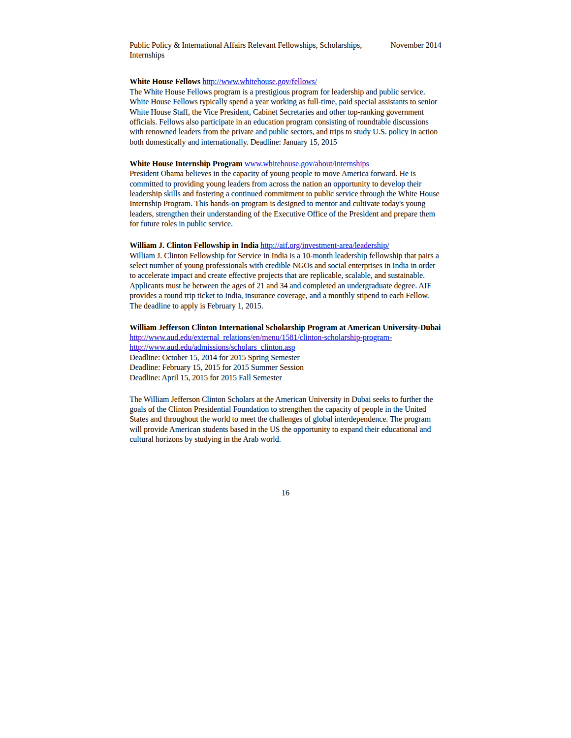Public Policy & International Affairs Relevant Fellowships, Scholarships, Internships
November 2014
White House Fellows http://www.whitehouse.gov/fellows/
The White House Fellows program is a prestigious program for leadership and public service. White House Fellows typically spend a year working as full-time, paid special assistants to senior White House Staff, the Vice President, Cabinet Secretaries and other top-ranking government officials. Fellows also participate in an education program consisting of roundtable discussions with renowned leaders from the private and public sectors, and trips to study U.S. policy in action both domestically and internationally. Deadline: January 15, 2015
White House Internship Program www.whitehouse.gov/about/internships
President Obama believes in the capacity of young people to move America forward. He is committed to providing young leaders from across the nation an opportunity to develop their leadership skills and fostering a continued commitment to public service through the White House Internship Program. This hands-on program is designed to mentor and cultivate today's young leaders, strengthen their understanding of the Executive Office of the President and prepare them for future roles in public service.
William J. Clinton Fellowship in India http://aif.org/investment-area/leadership/
William J. Clinton Fellowship for Service in India is a 10-month leadership fellowship that pairs a select number of young professionals with credible NGOs and social enterprises in India in order to accelerate impact and create effective projects that are replicable, scalable, and sustainable. Applicants must be between the ages of 21 and 34 and completed an undergraduate degree. AIF provides a round trip ticket to India, insurance coverage, and a monthly stipend to each Fellow. The deadline to apply is February 1, 2015.
William Jefferson Clinton International Scholarship Program at American University-Dubai
http://www.aud.edu/external_relations/en/menu/1581/clinton-scholarship-program-
http://www.aud.edu/admissions/scholars_clinton.asp
Deadline: October 15, 2014 for 2015 Spring Semester
Deadline: February 15, 2015 for 2015 Summer Session
Deadline: April 15, 2015 for 2015 Fall Semester
The William Jefferson Clinton Scholars at the American University in Dubai seeks to further the goals of the Clinton Presidential Foundation to strengthen the capacity of people in the United States and throughout the world to meet the challenges of global interdependence. The program will provide American students based in the US the opportunity to expand their educational and cultural horizons by studying in the Arab world.
16